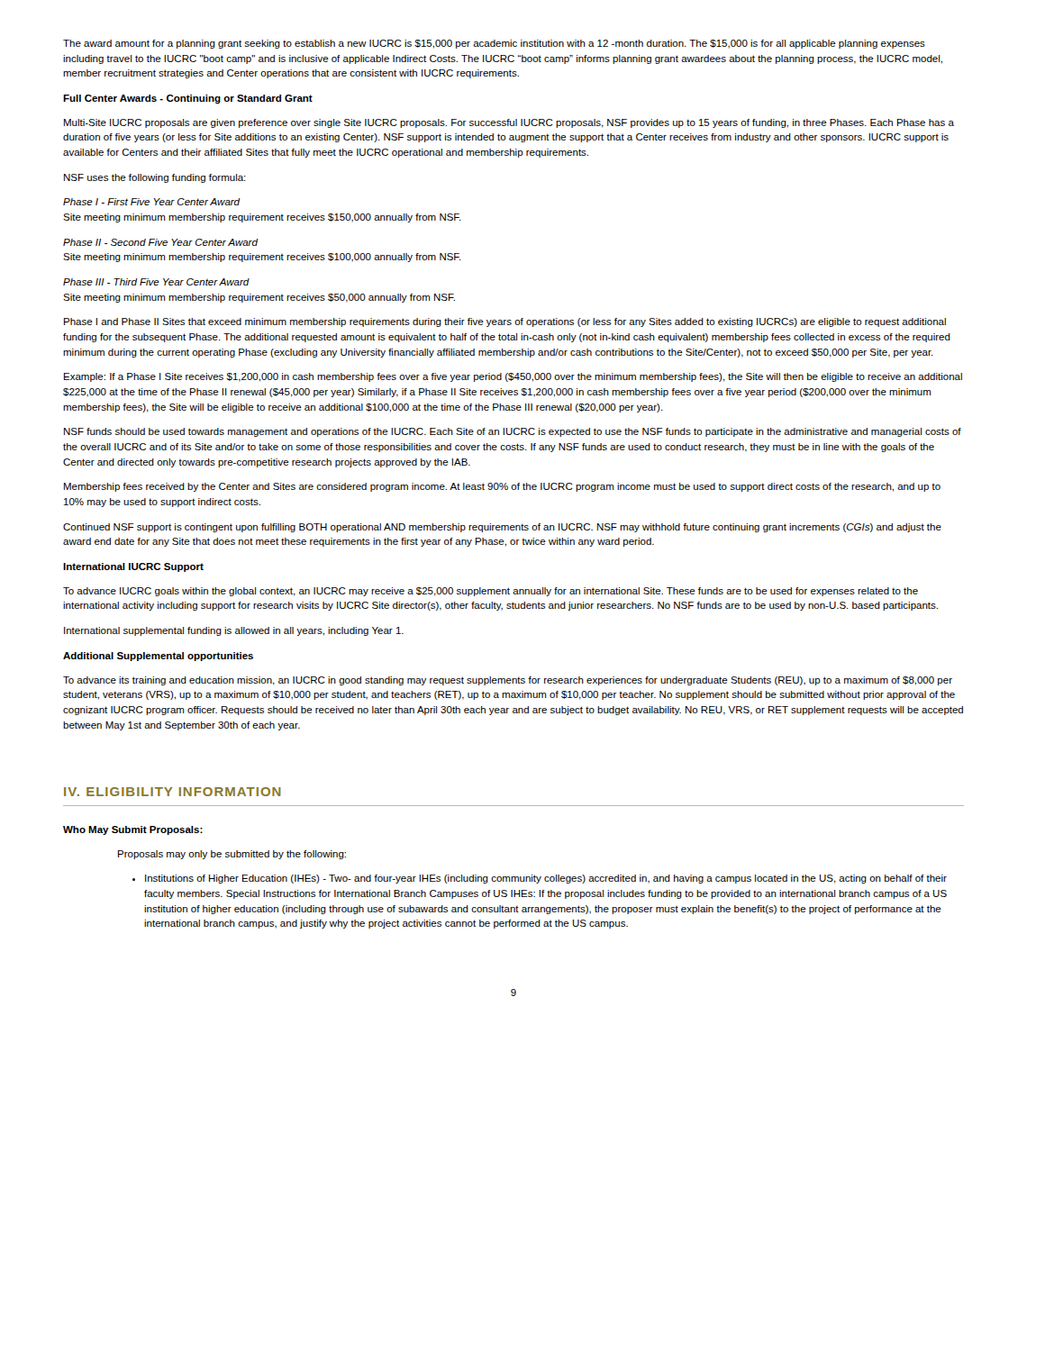The award amount for a planning grant seeking to establish a new IUCRC is $15,000 per academic institution with a 12 -month duration. The $15,000 is for all applicable planning expenses including travel to the IUCRC "boot camp" and is inclusive of applicable Indirect Costs. The IUCRC “boot camp” informs planning grant awardees about the planning process, the IUCRC model, member recruitment strategies and Center operations that are consistent with IUCRC requirements.
Full Center Awards - Continuing or Standard Grant
Multi-Site IUCRC proposals are given preference over single Site IUCRC proposals. For successful IUCRC proposals, NSF provides up to 15 years of funding, in three Phases. Each Phase has a duration of five years (or less for Site additions to an existing Center). NSF support is intended to augment the support that a Center receives from industry and other sponsors. IUCRC support is available for Centers and their affiliated Sites that fully meet the IUCRC operational and membership requirements.
NSF uses the following funding formula:
Phase I - First Five Year Center Award
Site meeting minimum membership requirement receives $150,000 annually from NSF.
Phase II - Second Five Year Center Award
Site meeting minimum membership requirement receives $100,000 annually from NSF.
Phase III - Third Five Year Center Award
Site meeting minimum membership requirement receives $50,000 annually from NSF.
Phase I and Phase II Sites that exceed minimum membership requirements during their five years of operations (or less for any Sites added to existing IUCRCs) are eligible to request additional funding for the subsequent Phase. The additional requested amount is equivalent to half of the total in-cash only (not in-kind cash equivalent) membership fees collected in excess of the required minimum during the current operating Phase (excluding any University financially affiliated membership and/or cash contributions to the Site/Center), not to exceed $50,000 per Site, per year.
Example: If a Phase I Site receives $1,200,000 in cash membership fees over a five year period ($450,000 over the minimum membership fees), the Site will then be eligible to receive an additional $225,000 at the time of the Phase II renewal ($45,000 per year) Similarly, if a Phase II Site receives $1,200,000 in cash membership fees over a five year period ($200,000 over the minimum membership fees), the Site will be eligible to receive an additional $100,000 at the time of the Phase III renewal ($20,000 per year).
NSF funds should be used towards management and operations of the IUCRC. Each Site of an IUCRC is expected to use the NSF funds to participate in the administrative and managerial costs of the overall IUCRC and of its Site and/or to take on some of those responsibilities and cover the costs. If any NSF funds are used to conduct research, they must be in line with the goals of the Center and directed only towards pre-competitive research projects approved by the IAB.
Membership fees received by the Center and Sites are considered program income. At least 90% of the IUCRC program income must be used to support direct costs of the research, and up to 10% may be used to support indirect costs.
Continued NSF support is contingent upon fulfilling BOTH operational AND membership requirements of an IUCRC. NSF may withhold future continuing grant increments (CGIs) and adjust the award end date for any Site that does not meet these requirements in the first year of any Phase, or twice within any ward period.
International IUCRC Support
To advance IUCRC goals within the global context, an IUCRC may receive a $25,000 supplement annually for an international Site. These funds are to be used for expenses related to the international activity including support for research visits by IUCRC Site director(s), other faculty, students and junior researchers. No NSF funds are to be used by non-U.S. based participants.
International supplemental funding is allowed in all years, including Year 1.
Additional Supplemental opportunities
To advance its training and education mission, an IUCRC in good standing may request supplements for research experiences for undergraduate Students (REU), up to a maximum of $8,000 per student, veterans (VRS), up to a maximum of $10,000 per student, and teachers (RET), up to a maximum of $10,000 per teacher. No supplement should be submitted without prior approval of the cognizant IUCRC program officer. Requests should be received no later than April 30th each year and are subject to budget availability. No REU, VRS, or RET supplement requests will be accepted between May 1st and September 30th of each year.
IV. ELIGIBILITY INFORMATION
Who May Submit Proposals:
Proposals may only be submitted by the following:
Institutions of Higher Education (IHEs) - Two- and four-year IHEs (including community colleges) accredited in, and having a campus located in the US, acting on behalf of their faculty members. Special Instructions for International Branch Campuses of US IHEs: If the proposal includes funding to be provided to an international branch campus of a US institution of higher education (including through use of subawards and consultant arrangements), the proposer must explain the benefit(s) to the project of performance at the international branch campus, and justify why the project activities cannot be performed at the US campus.
9